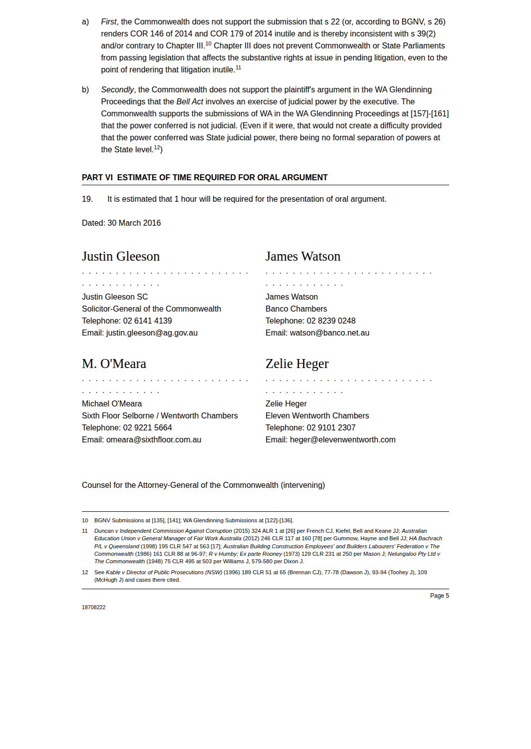a) First, the Commonwealth does not support the submission that s 22 (or, according to BGNV, s 26) renders COR 146 of 2014 and COR 179 of 2014 inutile and is thereby inconsistent with s 39(2) and/or contrary to Chapter III.10 Chapter III does not prevent Commonwealth or State Parliaments from passing legislation that affects the substantive rights at issue in pending litigation, even to the point of rendering that litigation inutile.11
b) Secondly, the Commonwealth does not support the plaintiff's argument in the WA Glendinning Proceedings that the Bell Act involves an exercise of judicial power by the executive. The Commonwealth supports the submissions of WA in the WA Glendinning Proceedings at [157]-[161] that the power conferred is not judicial. (Even if it were, that would not create a difficulty provided that the power conferred was State judicial power, there being no formal separation of powers at the State level.12)
PART VI ESTIMATE OF TIME REQUIRED FOR ORAL ARGUMENT
19. It is estimated that 1 hour will be required for the presentation of oral argument.
Dated: 30 March 2016
| Justin Gleeson . . . . . . . . . . . . . . . . . . . . . . . . . . . . . . . . . . . . . Justin Gleeson SC Solicitor-General of the Commonwealth Telephone: 02 6141 4139 Email: justin.gleeson@ag.gov.au | James Watson . . . . . . . . . . . . . . . . . . . . . . . . . . . . . . . . . . . . . James Watson Banco Chambers Telephone: 02 8239 0248 Email: watson@banco.net.au |
| M. O'Meara . . . . . . . . . . . . . . . . . . . . . . . . . . . . . . . . . . . . . Michael O'Meara Sixth Floor Selborne / Wentworth Chambers Telephone: 02 9221 5664 Email: omeara@sixthfloor.com.au | Zelie Heger . . . . . . . . . . . . . . . . . . . . . . . . . . . . . . . . . . . . . Zelie Heger Eleven Wentworth Chambers Telephone: 02 9101 2307 Email: heger@elevenwentworth.com |
Counsel for the Attorney-General of the Commonwealth (intervening)
10 BGNV Submissions at [135], [141]; WA Glendinning Submissions at [122]-[136].
11 Duncan v Independent Commission Against Corruption (2015) 324 ALR 1 at [26] per French CJ, Kiefel, Bell and Keane JJ; Australian Education Union v General Manager of Fair Work Australia (2012) 246 CLR 117 at 160 [78] per Gummow, Hayne and Bell JJ; HA Bachrach P/L v Queensland (1998) 195 CLR 547 at 563 [17]; Australian Building Construction Employees' and Builders Labourers' Federation v The Commonwealth (1986) 161 CLR 88 at 96-97; R v Humby; Ex parte Rooney (1973) 129 CLR 231 at 250 per Mason J; Nelungaloo Pty Ltd v The Commonwealth (1948) 75 CLR 495 at 503 per Williams J, 579-580 per Dixon J.
12 See Kable v Director of Public Prosecutions (NSW) (1996) 189 CLR 51 at 65 (Brennan CJ), 77-78 (Dawson J), 93-94 (Toohey J), 109 (McHugh J) and cases there cited.
Page 5
18708222